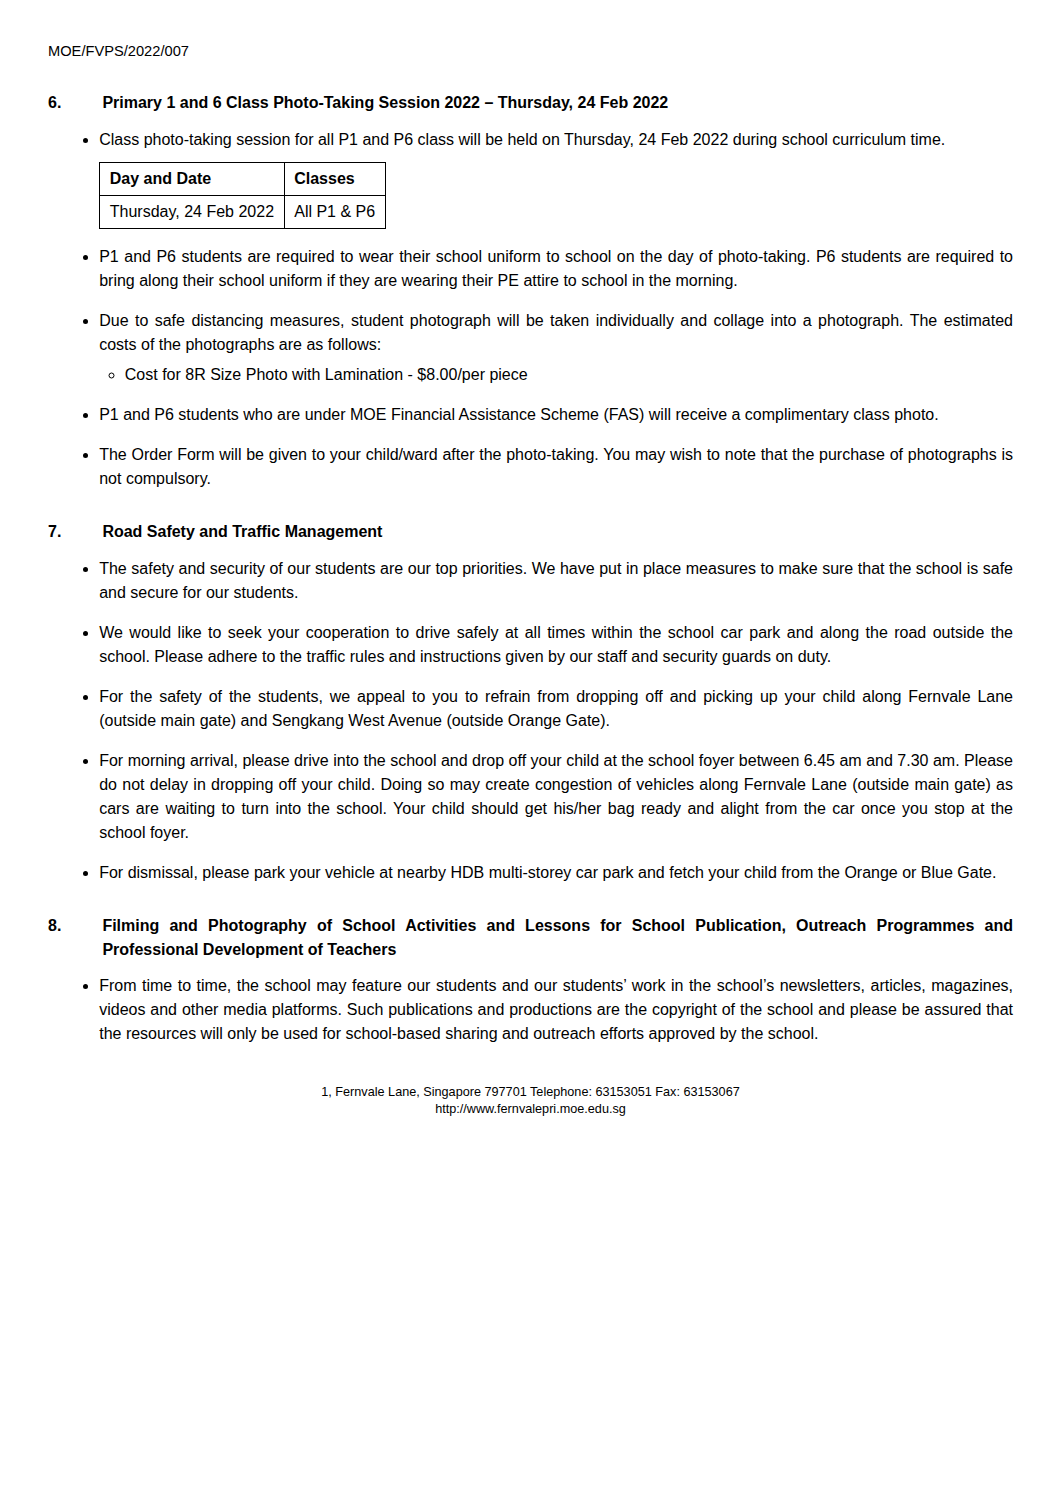MOE/FVPS/2022/007
6. Primary 1 and 6 Class Photo-Taking Session 2022 – Thursday, 24 Feb 2022
Class photo-taking session for all P1 and P6 class will be held on Thursday, 24 Feb 2022 during school curriculum time.
| Day and Date | Classes |
| --- | --- |
| Thursday, 24 Feb 2022 | All P1 & P6 |
P1 and P6 students are required to wear their school uniform to school on the day of photo-taking. P6 students are required to bring along their school uniform if they are wearing their PE attire to school in the morning.
Due to safe distancing measures, student photograph will be taken individually and collage into a photograph. The estimated costs of the photographs are as follows:
Cost for 8R Size Photo with Lamination - $8.00/per piece
P1 and P6 students who are under MOE Financial Assistance Scheme (FAS) will receive a complimentary class photo.
The Order Form will be given to your child/ward after the photo-taking. You may wish to note that the purchase of photographs is not compulsory.
7. Road Safety and Traffic Management
The safety and security of our students are our top priorities. We have put in place measures to make sure that the school is safe and secure for our students.
We would like to seek your cooperation to drive safely at all times within the school car park and along the road outside the school. Please adhere to the traffic rules and instructions given by our staff and security guards on duty.
For the safety of the students, we appeal to you to refrain from dropping off and picking up your child along Fernvale Lane (outside main gate) and Sengkang West Avenue (outside Orange Gate).
For morning arrival, please drive into the school and drop off your child at the school foyer between 6.45 am and 7.30 am. Please do not delay in dropping off your child. Doing so may create congestion of vehicles along Fernvale Lane (outside main gate) as cars are waiting to turn into the school. Your child should get his/her bag ready and alight from the car once you stop at the school foyer.
For dismissal, please park your vehicle at nearby HDB multi-storey car park and fetch your child from the Orange or Blue Gate.
8. Filming and Photography of School Activities and Lessons for School Publication, Outreach Programmes and Professional Development of Teachers
From time to time, the school may feature our students and our students’ work in the school’s newsletters, articles, magazines, videos and other media platforms. Such publications and productions are the copyright of the school and please be assured that the resources will only be used for school-based sharing and outreach efforts approved by the school.
1, Fernvale Lane, Singapore 797701 Telephone: 63153051 Fax: 63153067
http://www.fernvalepri.moe.edu.sg